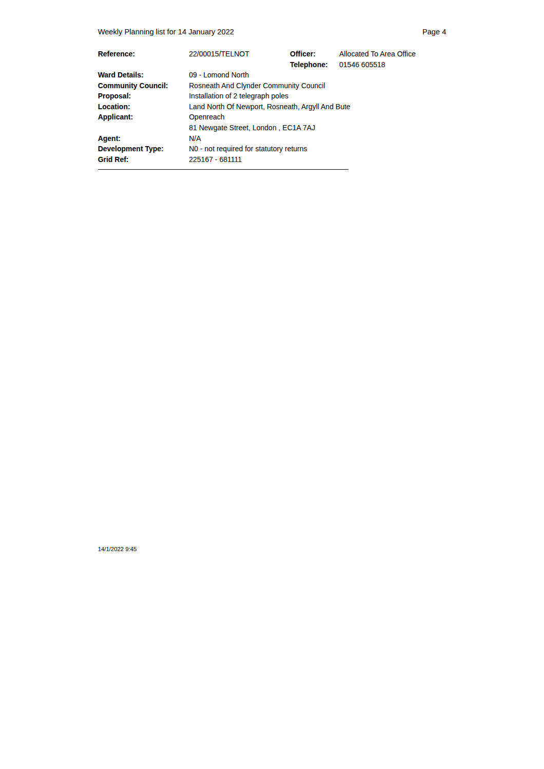Weekly Planning list for 14 January 2022
Page 4
| Reference: | 22/00015/TELNOT | Officer: | Allocated To Area Office |
| | | Telephone: | 01546 605518 |
| Ward Details: | 09 - Lomond North |
| Community Council: | Rosneath And Clynder Community Council |
| Proposal: | Installation of 2 telegraph poles |
| Location: | Land North Of Newport, Rosneath, Argyll And Bute |
| Applicant: | Openreach |
| | 81 Newgate Street, London , EC1A 7AJ |
| Agent: | N/A |
| Development Type: | N0 - not required for statutory returns |
| Grid Ref: | 225167 - 681111 |
14/1/2022 9:45